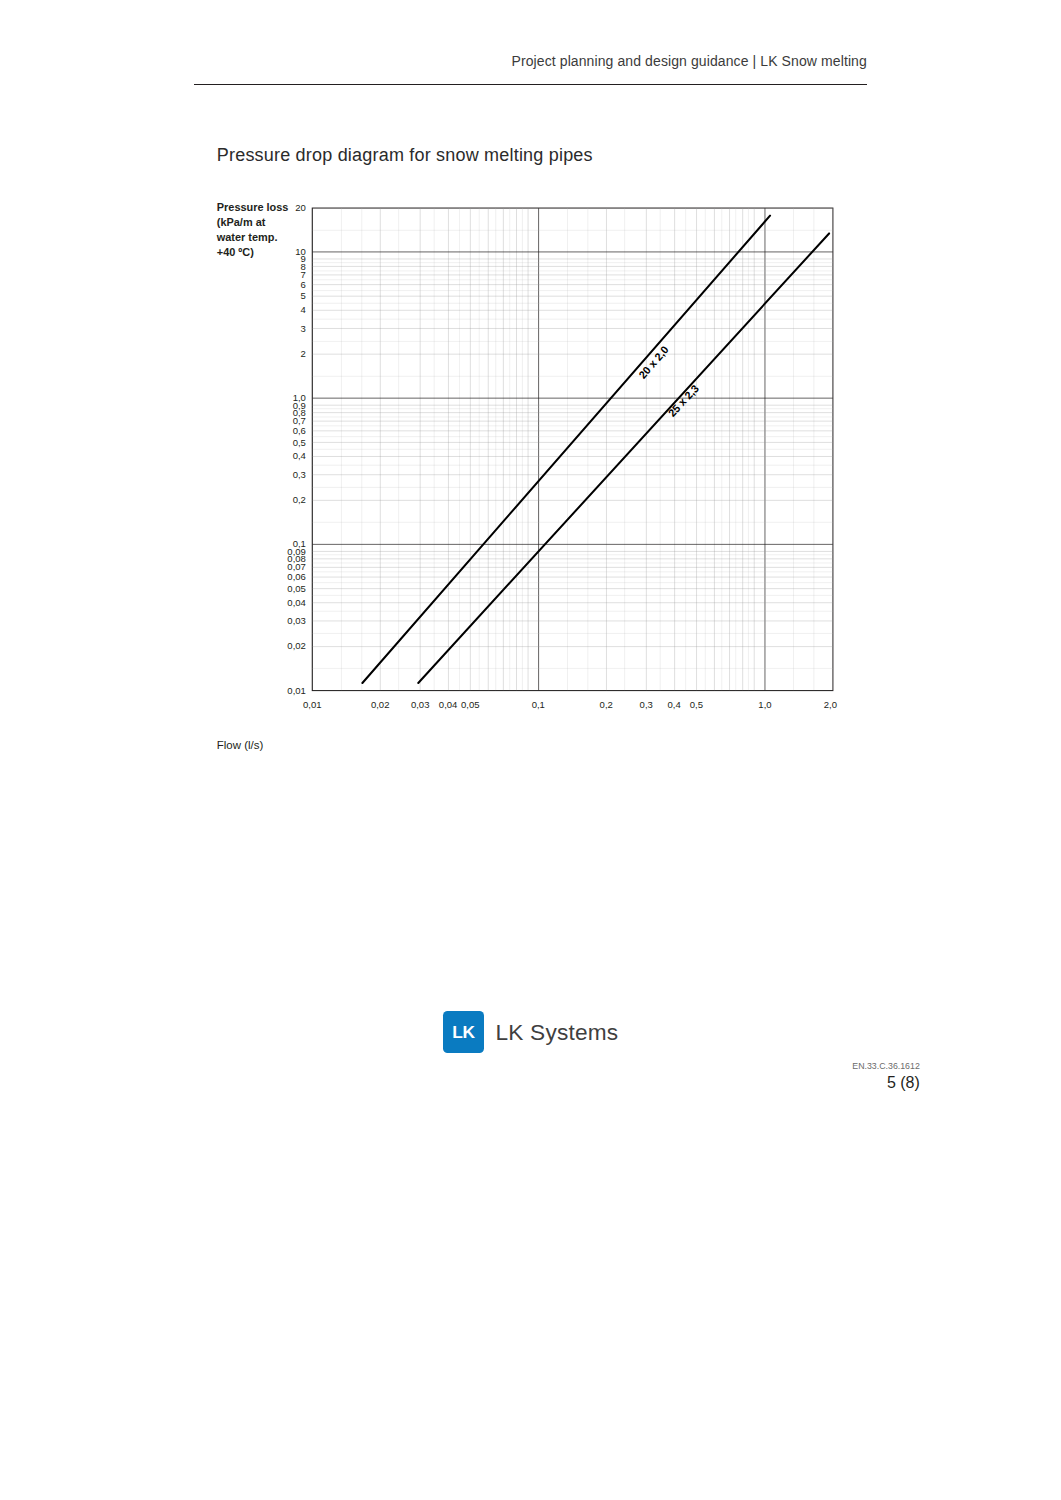Project planning and design guidance | LK Snow melting
Pressure drop diagram for snow melting pipes
Pressure loss
(kPa/m at
water temp.
+40 ºC)
20 x 2,0 25 x 2,3 20 10 9 8 7 6 5 4 3 2 1,0 0,9 0,8 0,7 0,6 0,5 0,4 0,3 0,2 0,1 0,09 0,08 0,07 0,06 0,05 0,04 0,03 0,02 0,01 0,01 0,02 0,03 0,04 0,05 0,1 0,2 0,3 0,4 0,5 1,0 2,0
Flow (l/s)
LK LK Systems
EN.33.C.36.1612
5 (8)